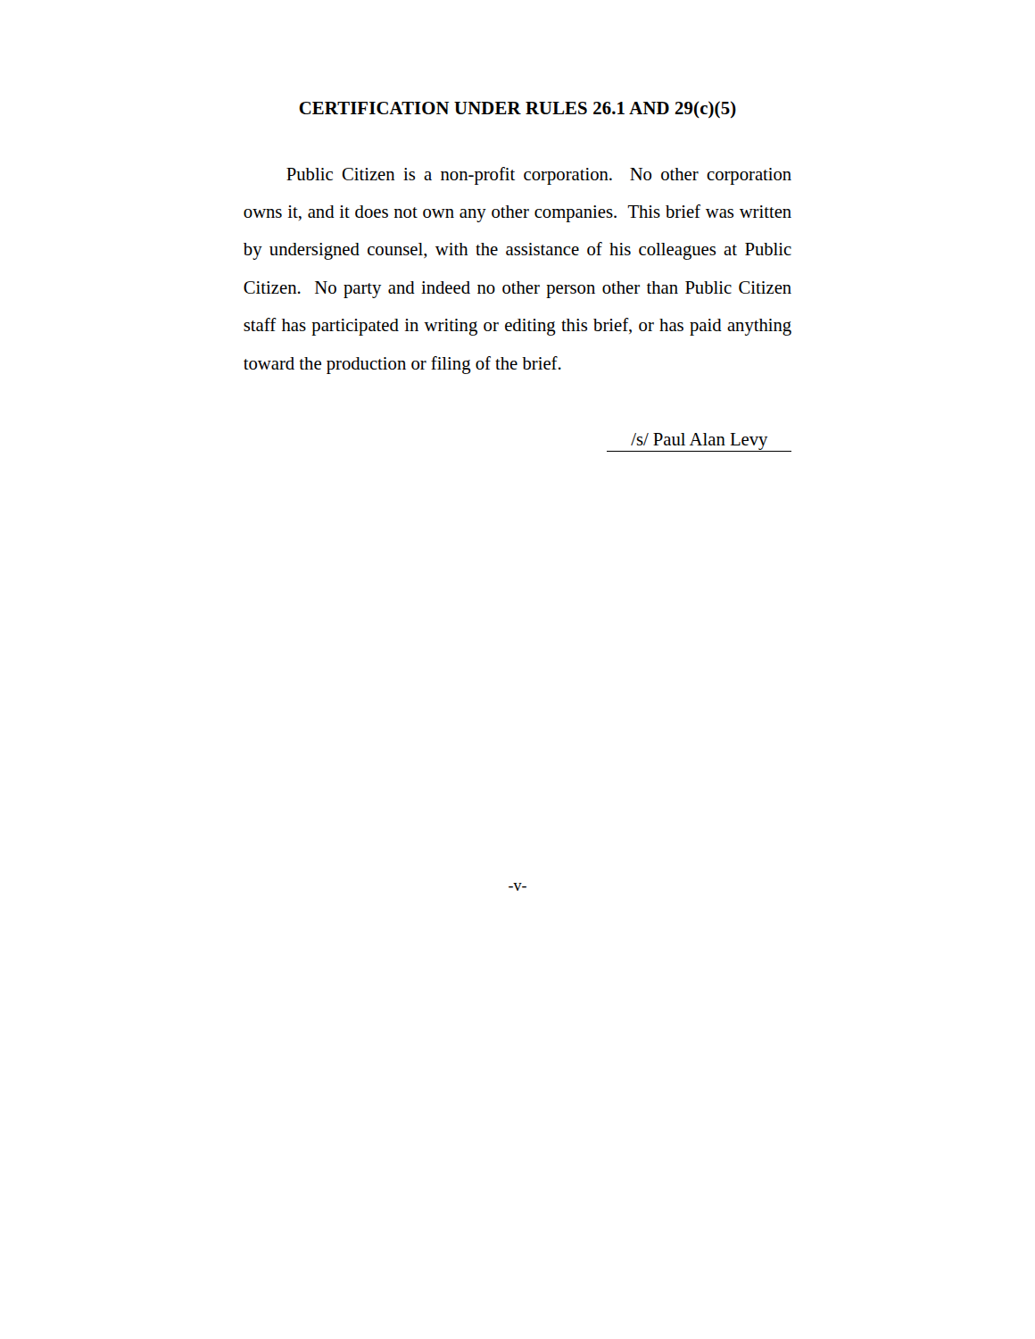CERTIFICATION UNDER RULES 26.1 AND 29(c)(5)
Public Citizen is a non-profit corporation. No other corporation owns it, and it does not own any other companies. This brief was written by undersigned counsel, with the assistance of his colleagues at Public Citizen. No party and indeed no other person other than Public Citizen staff has participated in writing or editing this brief, or has paid anything toward the production or filing of the brief.
/s/ Paul Alan Levy
-v-